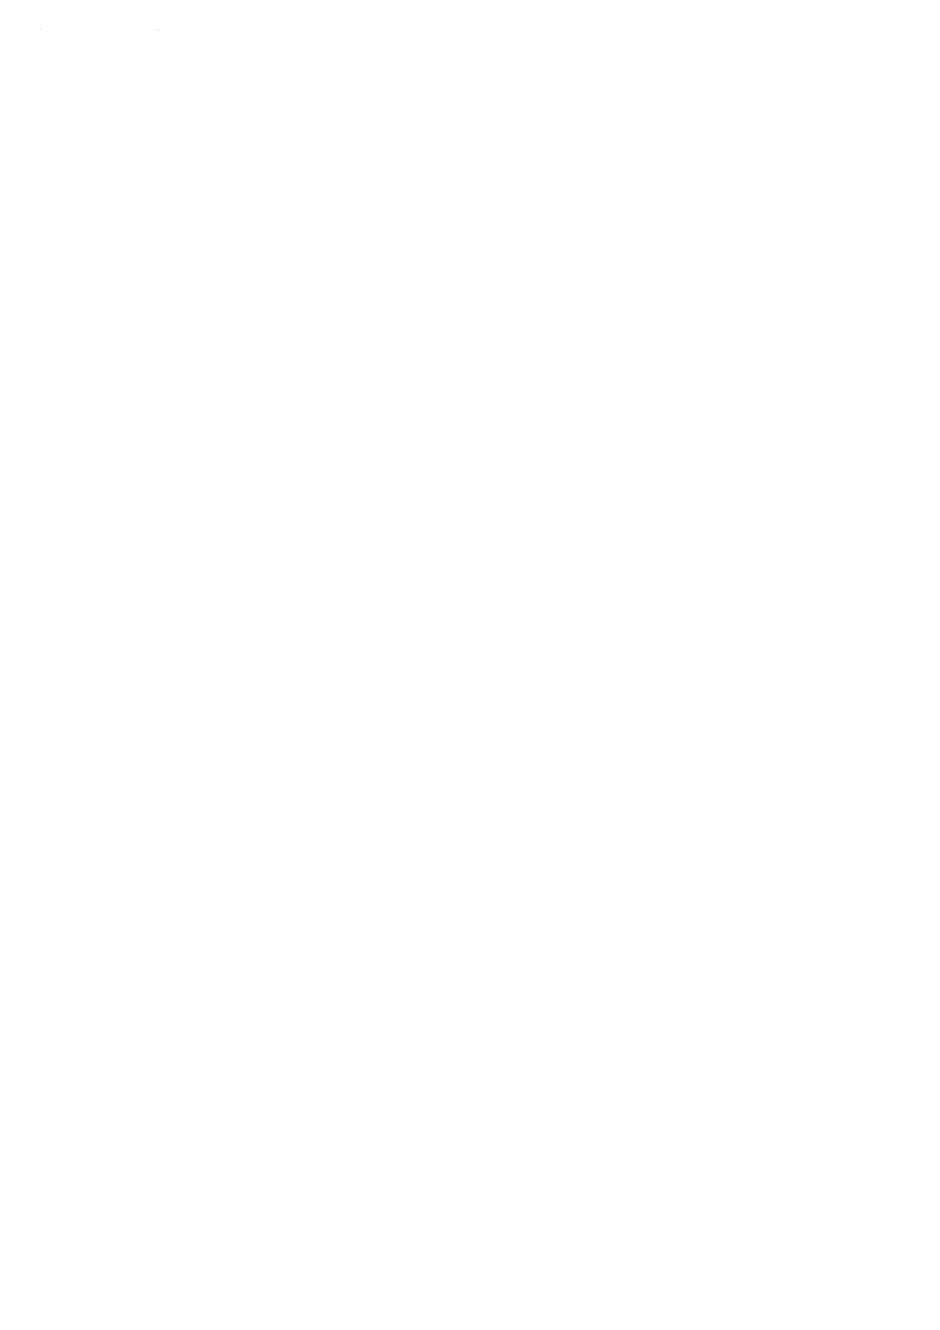. ~